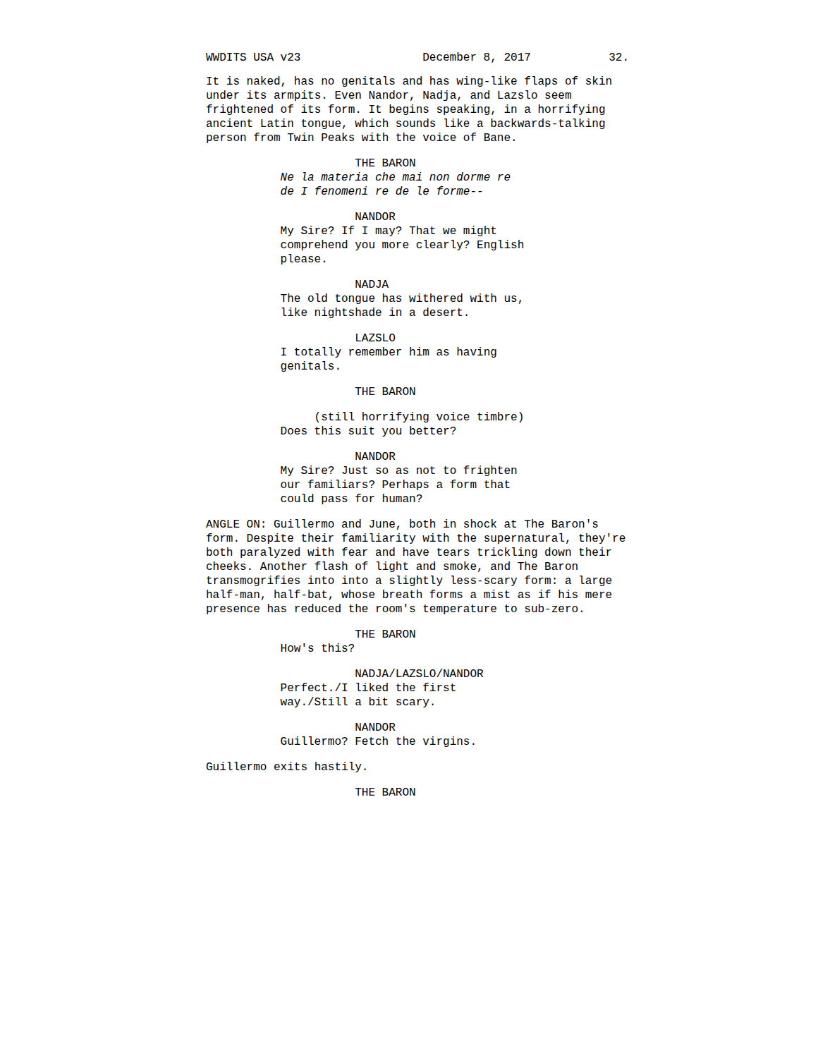WWDITS USA v23 December 8, 2017 32.
It is naked, has no genitals and has wing-like flaps of skin under its armpits. Even Nandor, Nadja, and Lazslo seem frightened of its form. It begins speaking, in a horrifying ancient Latin tongue, which sounds like a backwards-talking person from Twin Peaks with the voice of Bane.
THE BARON
Ne la materia che mai non dorme re de I fenomeni re de le forme--
NANDOR
My Sire? If I may? That we might comprehend you more clearly? English please.
NADJA
The old tongue has withered with us, like nightshade in a desert.
LAZSLO
I totally remember him as having genitals.
THE BARON
(still horrifying voice timbre)
Does this suit you better?
NANDOR
My Sire? Just so as not to frighten our familiars? Perhaps a form that could pass for human?
ANGLE ON: Guillermo and June, both in shock at The Baron's form. Despite their familiarity with the supernatural, they're both paralyzed with fear and have tears trickling down their cheeks. Another flash of light and smoke, and The Baron transmogrifies into into a slightly less-scary form: a large half-man, half-bat, whose breath forms a mist as if his mere presence has reduced the room's temperature to sub-zero.
THE BARON
How's this?
NADJA/LAZSLO/NANDOR
Perfect./I liked the first way./Still a bit scary.
NANDOR
Guillermo? Fetch the virgins.
Guillermo exits hastily.
THE BARON